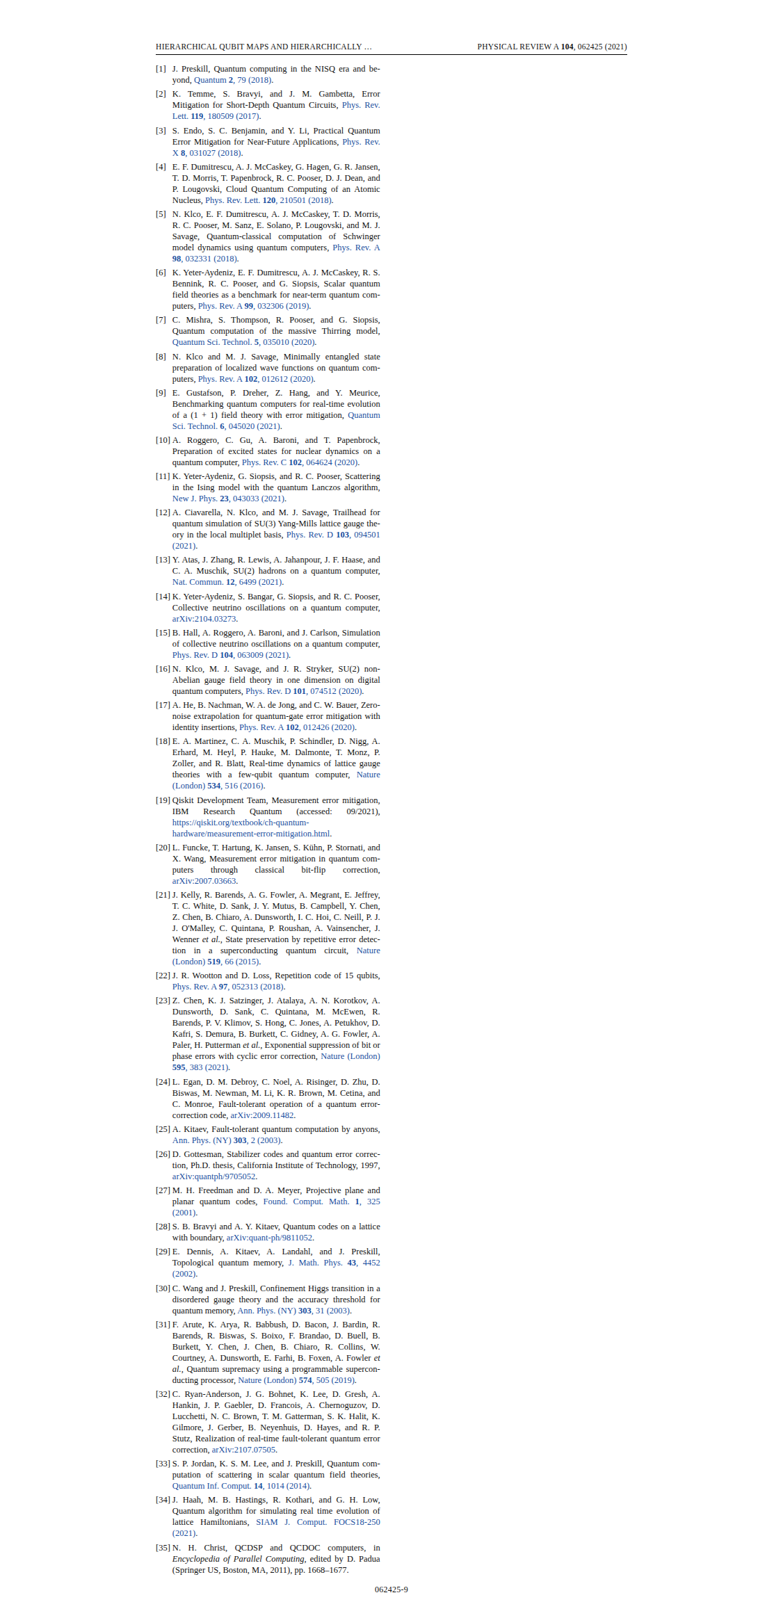Hierarchical qubit maps and hierarchically …
Physical Review A 104, 062425 (2021)
J. Preskill, Quantum computing in the NISQ era and beyond, Quantum 2, 79 (2018).
K. Temme, S. Bravyi, and J. M. Gambetta, Error Mitigation for Short-Depth Quantum Circuits, Phys. Rev. Lett. 119, 180509 (2017).
S. Endo, S. C. Benjamin, and Y. Li, Practical Quantum Error Mitigation for Near-Future Applications, Phys. Rev. X 8, 031027 (2018).
E. F. Dumitrescu, A. J. McCaskey, G. Hagen, G. R. Jansen, T. D. Morris, T. Papenbrock, R. C. Pooser, D. J. Dean, and P. Lougovski, Cloud Quantum Computing of an Atomic Nucleus, Phys. Rev. Lett. 120, 210501 (2018).
N. Klco, E. F. Dumitrescu, A. J. McCaskey, T. D. Morris, R. C. Pooser, M. Sanz, E. Solano, P. Lougovski, and M. J. Savage, Quantum-classical computation of Schwinger model dynamics using quantum computers, Phys. Rev. A 98, 032331 (2018).
K. Yeter-Aydeniz, E. F. Dumitrescu, A. J. McCaskey, R. S. Bennink, R. C. Pooser, and G. Siopsis, Scalar quantum field theories as a benchmark for near-term quantum computers, Phys. Rev. A 99, 032306 (2019).
C. Mishra, S. Thompson, R. Pooser, and G. Siopsis, Quantum computation of the massive Thirring model, Quantum Sci. Technol. 5, 035010 (2020).
N. Klco and M. J. Savage, Minimally entangled state preparation of localized wave functions on quantum computers, Phys. Rev. A 102, 012612 (2020).
E. Gustafson, P. Dreher, Z. Hang, and Y. Meurice, Benchmarking quantum computers for real-time evolution of a (1 + 1) field theory with error mitigation, Quantum Sci. Technol. 6, 045020 (2021).
A. Roggero, C. Gu, A. Baroni, and T. Papenbrock, Preparation of excited states for nuclear dynamics on a quantum computer, Phys. Rev. C 102, 064624 (2020).
K. Yeter-Aydeniz, G. Siopsis, and R. C. Pooser, Scattering in the Ising model with the quantum Lanczos algorithm, New J. Phys. 23, 043033 (2021).
A. Ciavarella, N. Klco, and M. J. Savage, Trailhead for quantum simulation of SU(3) Yang-Mills lattice gauge theory in the local multiplet basis, Phys. Rev. D 103, 094501 (2021).
Y. Atas, J. Zhang, R. Lewis, A. Jahanpour, J. F. Haase, and C. A. Muschik, SU(2) hadrons on a quantum computer, Nat. Commun. 12, 6499 (2021).
K. Yeter-Aydeniz, S. Bangar, G. Siopsis, and R. C. Pooser, Collective neutrino oscillations on a quantum computer, arXiv:2104.03273.
B. Hall, A. Roggero, A. Baroni, and J. Carlson, Simulation of collective neutrino oscillations on a quantum computer, Phys. Rev. D 104, 063009 (2021).
N. Klco, M. J. Savage, and J. R. Stryker, SU(2) non-Abelian gauge field theory in one dimension on digital quantum computers, Phys. Rev. D 101, 074512 (2020).
A. He, B. Nachman, W. A. de Jong, and C. W. Bauer, Zero-noise extrapolation for quantum-gate error mitigation with identity insertions, Phys. Rev. A 102, 012426 (2020).
E. A. Martinez, C. A. Muschik, P. Schindler, D. Nigg, A. Erhard, M. Heyl, P. Hauke, M. Dalmonte, T. Monz, P. Zoller, and R. Blatt, Real-time dynamics of lattice gauge theories with a few-qubit quantum computer, Nature (London) 534, 516 (2016).
Qiskit Development Team, Measurement error mitigation, IBM Research Quantum (accessed: 09/2021), https://qiskit.org/textbook/ch-quantum-hardware/measurement-error-mitigation.html.
L. Funcke, T. Hartung, K. Jansen, S. Kühn, P. Stornati, and X. Wang, Measurement error mitigation in quantum computers through classical bit-flip correction, arXiv:2007.03663.
J. Kelly, R. Barends, A. G. Fowler, A. Megrant, E. Jeffrey, T. C. White, D. Sank, J. Y. Mutus, B. Campbell, Y. Chen, Z. Chen, B. Chiaro, A. Dunsworth, I. C. Hoi, C. Neill, P. J. J. O'Malley, C. Quintana, P. Roushan, A. Vainsencher, J. Wenner et al., State preservation by repetitive error detection in a superconducting quantum circuit, Nature (London) 519, 66 (2015).
J. R. Wootton and D. Loss, Repetition code of 15 qubits, Phys. Rev. A 97, 052313 (2018).
Z. Chen, K. J. Satzinger, J. Atalaya, A. N. Korotkov, A. Dunsworth, D. Sank, C. Quintana, M. McEwen, R. Barends, P. V. Klimov, S. Hong, C. Jones, A. Petukhov, D. Kafri, S. Demura, B. Burkett, C. Gidney, A. G. Fowler, A. Paler, H. Putterman et al., Exponential suppression of bit or phase errors with cyclic error correction, Nature (London) 595, 383 (2021).
L. Egan, D. M. Debroy, C. Noel, A. Risinger, D. Zhu, D. Biswas, M. Newman, M. Li, K. R. Brown, M. Cetina, and C. Monroe, Fault-tolerant operation of a quantum error-correction code, arXiv:2009.11482.
A. Kitaev, Fault-tolerant quantum computation by anyons, Ann. Phys. (NY) 303, 2 (2003).
D. Gottesman, Stabilizer codes and quantum error correction, Ph.D. thesis, California Institute of Technology, 1997, arXiv:quantph/9705052.
M. H. Freedman and D. A. Meyer, Projective plane and planar quantum codes, Found. Comput. Math. 1, 325 (2001).
S. B. Bravyi and A. Y. Kitaev, Quantum codes on a lattice with boundary, arXiv:quant-ph/9811052.
E. Dennis, A. Kitaev, A. Landahl, and J. Preskill, Topological quantum memory, J. Math. Phys. 43, 4452 (2002).
C. Wang and J. Preskill, Confinement Higgs transition in a disordered gauge theory and the accuracy threshold for quantum memory, Ann. Phys. (NY) 303, 31 (2003).
F. Arute, K. Arya, R. Babbush, D. Bacon, J. Bardin, R. Barends, R. Biswas, S. Boixo, F. Brandao, D. Buell, B. Burkett, Y. Chen, J. Chen, B. Chiaro, R. Collins, W. Courtney, A. Dunsworth, E. Farhi, B. Foxen, A. Fowler et al., Quantum supremacy using a programmable superconducting processor, Nature (London) 574, 505 (2019).
C. Ryan-Anderson, J. G. Bohnet, K. Lee, D. Gresh, A. Hankin, J. P. Gaebler, D. Francois, A. Chernoguzov, D. Lucchetti, N. C. Brown, T. M. Gatterman, S. K. Halit, K. Gilmore, J. Gerber, B. Neyenhuis, D. Hayes, and R. P. Stutz, Realization of real-time fault-tolerant quantum error correction, arXiv:2107.07505.
S. P. Jordan, K. S. M. Lee, and J. Preskill, Quantum computation of scattering in scalar quantum field theories, Quantum Inf. Comput. 14, 1014 (2014).
J. Haah, M. B. Hastings, R. Kothari, and G. H. Low, Quantum algorithm for simulating real time evolution of lattice Hamiltonians, SIAM J. Comput. FOCS18-250 (2021).
N. H. Christ, QCDSP and QCDOC computers, in Encyclopedia of Parallel Computing, edited by D. Padua (Springer US, Boston, MA, 2011), pp. 1668–1677.
062425-9